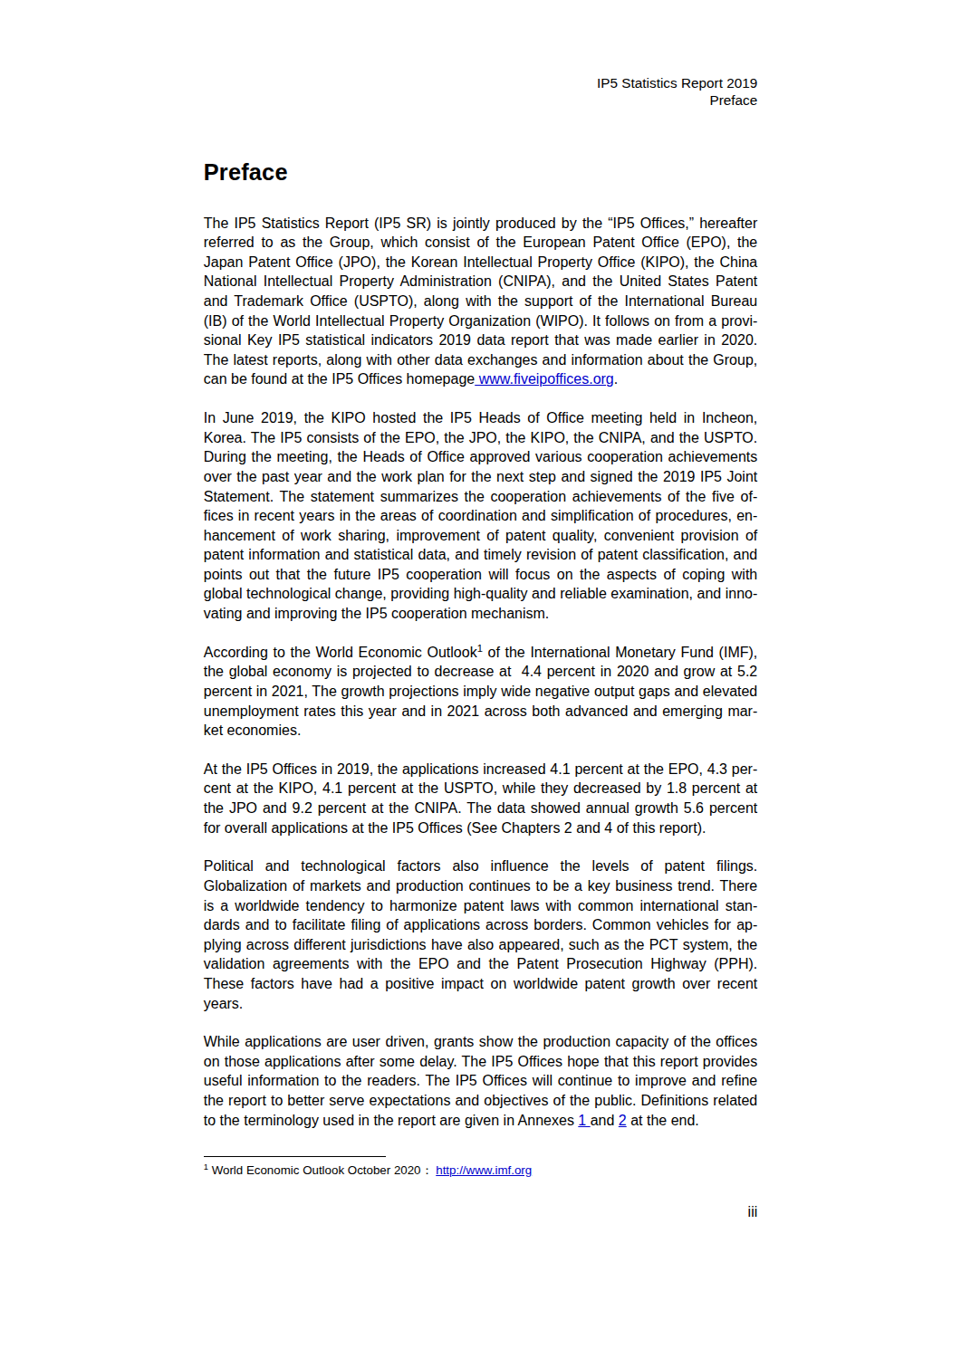IP5 Statistics Report 2019
Preface
Preface
The IP5 Statistics Report (IP5 SR) is jointly produced by the “IP5 Offices,” hereafter referred to as the Group, which consist of the European Patent Office (EPO), the Japan Patent Office (JPO), the Korean Intellectual Property Office (KIPO), the China National Intellectual Property Administration (CNIPA), and the United States Patent and Trademark Office (USPTO), along with the support of the International Bureau (IB) of the World Intellectual Property Organization (WIPO). It follows on from a provisional Key IP5 statistical indicators 2019 data report that was made earlier in 2020. The latest reports, along with other data exchanges and information about the Group, can be found at the IP5 Offices homepage www.fiveipoffices.org.
In June 2019, the KIPO hosted the IP5 Heads of Office meeting held in Incheon, Korea. The IP5 consists of the EPO, the JPO, the KIPO, the CNIPA, and the USPTO. During the meeting, the Heads of Office approved various cooperation achievements over the past year and the work plan for the next step and signed the 2019 IP5 Joint Statement. The statement summarizes the cooperation achievements of the five offices in recent years in the areas of coordination and simplification of procedures, enhancement of work sharing, improvement of patent quality, convenient provision of patent information and statistical data, and timely revision of patent classification, and points out that the future IP5 cooperation will focus on the aspects of coping with global technological change, providing high-quality and reliable examination, and innovating and improving the IP5 cooperation mechanism.
According to the World Economic Outlook1 of the International Monetary Fund (IMF), the global economy is projected to decrease at 4.4 percent in 2020 and grow at 5.2 percent in 2021, The growth projections imply wide negative output gaps and elevated unemployment rates this year and in 2021 across both advanced and emerging market economies.
At the IP5 Offices in 2019, the applications increased 4.1 percent at the EPO, 4.3 percent at the KIPO, 4.1 percent at the USPTO, while they decreased by 1.8 percent at the JPO and 9.2 percent at the CNIPA. The data showed annual growth 5.6 percent for overall applications at the IP5 Offices (See Chapters 2 and 4 of this report).
Political and technological factors also influence the levels of patent filings. Globalization of markets and production continues to be a key business trend. There is a worldwide tendency to harmonize patent laws with common international standards and to facilitate filing of applications across borders. Common vehicles for applying across different jurisdictions have also appeared, such as the PCT system, the validation agreements with the EPO and the Patent Prosecution Highway (PPH). These factors have had a positive impact on worldwide patent growth over recent years.
While applications are user driven, grants show the production capacity of the offices on those applications after some delay. The IP5 Offices hope that this report provides useful information to the readers. The IP5 Offices will continue to improve and refine the report to better serve expectations and objectives of the public. Definitions related to the terminology used in the report are given in Annexes 1 and 2 at the end.
1 World Economic Outlook October 2020： http://www.imf.org
iii